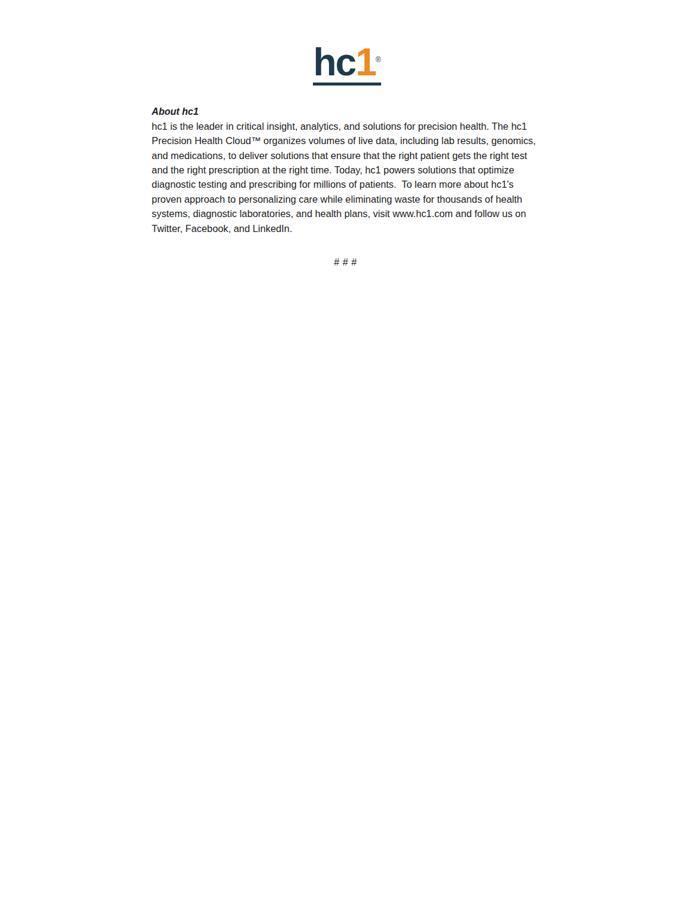hc 1®
About hc1
hc1 is the leader in critical insight, analytics, and solutions for precision health. The hc1 Precision Health Cloud™ organizes volumes of live data, including lab results, genomics, and medications, to deliver solutions that ensure that the right patient gets the right test and the right prescription at the right time. Today, hc1 powers solutions that optimize diagnostic testing and prescribing for millions of patients. To learn more about hc1's proven approach to personalizing care while eliminating waste for thousands of health systems, diagnostic laboratories, and health plans, visit www.hc1.com and follow us on Twitter, Facebook, and LinkedIn.
###